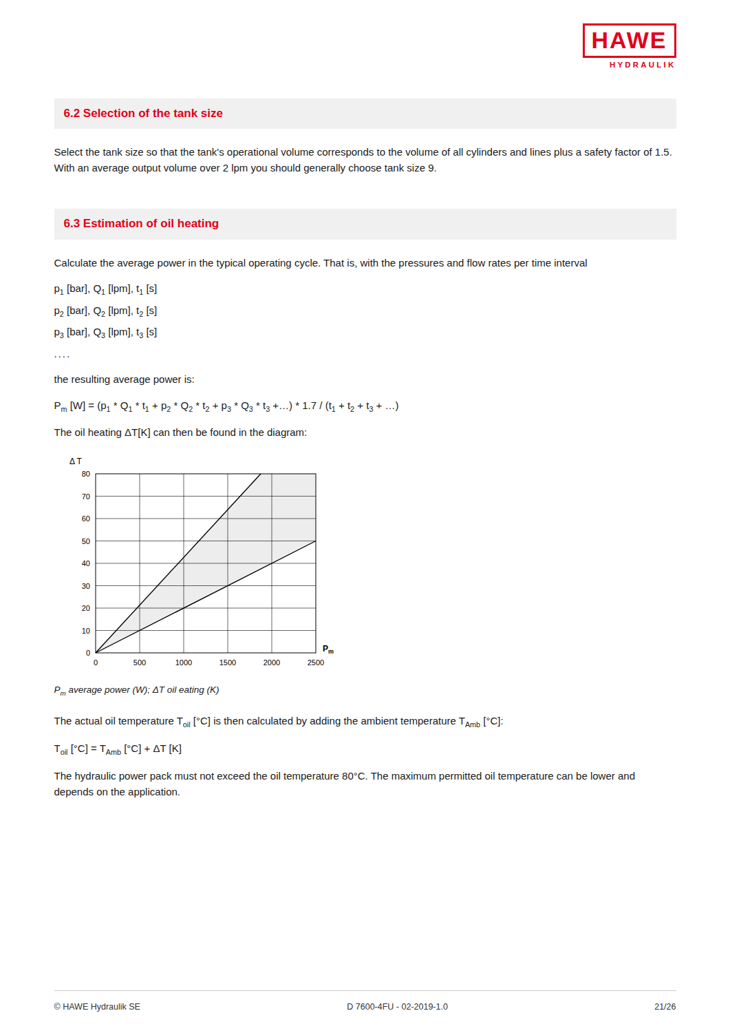HAWE HYDRAULIK
6.2 Selection of the tank size
Select the tank size so that the tank's operational volume corresponds to the volume of all cylinders and lines plus a safety factor of 1.5. With an average output volume over 2 lpm you should generally choose tank size 9.
6.3 Estimation of oil heating
Calculate the average power in the typical operating cycle. That is, with the pressures and flow rates per time interval
p1 [bar], Q1 [lpm], t1 [s]
p2 [bar], Q2 [lpm], t2 [s]
p3 [bar], Q3 [lpm], t3 [s]
....
the resulting average power is:
Pm [W] = (p1 * Q1 * t1 + p2 * Q2 * t2 + p3 * Q3 * t3 +…) * 1.7 / (t1 + t2 + t3 + …)
The oil heating ΔT[K] can then be found in the diagram:
Δ T upper line: from (60,290) to (~300,30) (steeper) 80 70 60 50 40 30 20 10 0 0 500 1000 1500 2000 2500 Pm
Pm average power (W); ΔT oil eating (K)
The actual oil temperature Toil [°C] is then calculated by adding the ambient temperature TAmb [°C]:
Toil [°C] = TAmb [°C] + ΔT [K]
The hydraulic power pack must not exceed the oil temperature 80°C. The maximum permitted oil temperature can be lower and depends on the application.
© HAWE Hydraulik SE
D 7600-4FU - 02-2019-1.0
21/26